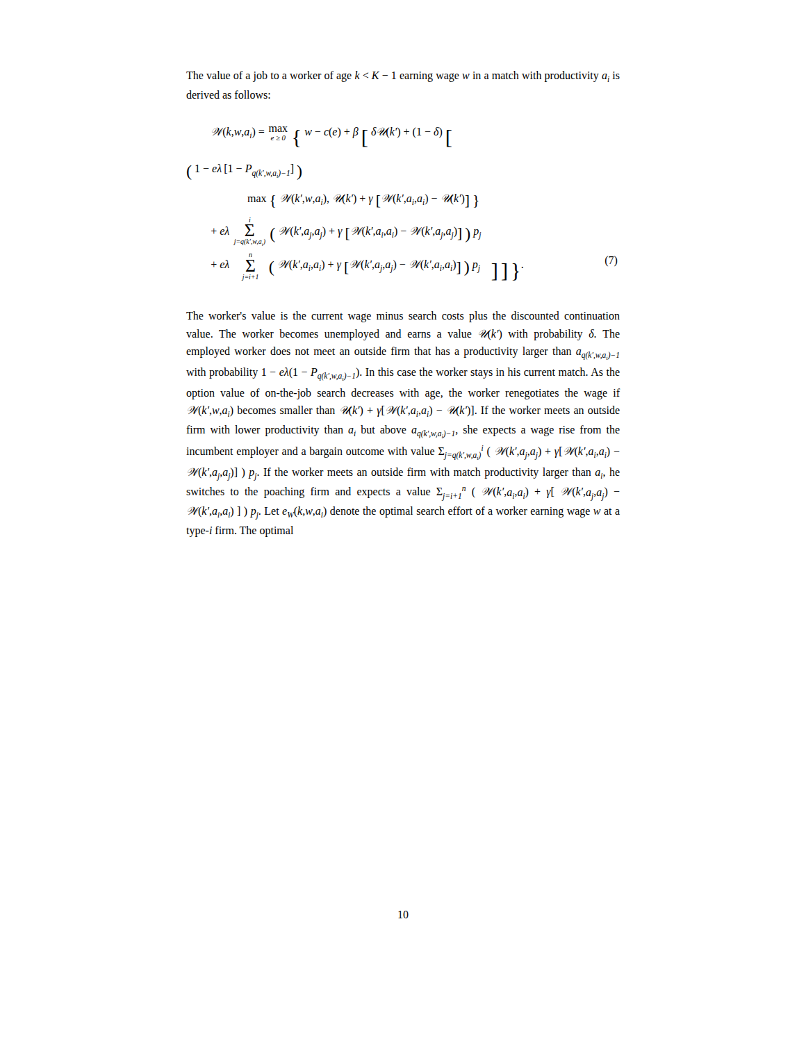The value of a job to a worker of age k < K − 1 earning wage w in a match with productivity ai is derived as follows:
𝒲(k,w,ai) = max e ≥ 0 { w − c(e) + β [ δ𝒰(k′) + (1 − δ) [
( 1 − eλ [1 − Pq(k′,w,ai)−1] )
max { 𝒲(k′,w,ai), 𝒰(k′) + γ [𝒲(k′,ai,ai) − 𝒰(k′)] }
+ eλ iΣj=q(k′,w,ai) ( 𝒲(k′,aj,aj) + γ [𝒲(k′,ai,ai) − 𝒲(k′,aj,aj)] ) pj
(7) + eλ nΣj=i+1 ( 𝒲(k′,ai,ai) + γ [𝒲(k′,aj,aj) − 𝒲(k′,ai,ai)] ) pj ] ] }.
The worker's value is the current wage minus search costs plus the discounted continuation value. The worker becomes unemployed and earns a value 𝒰(k′) with probability δ. The employed worker does not meet an outside firm that has a productivity larger than aq(k′,w,ai)−1 with probability 1 − eλ(1 − Pq(k′,w,ai)−1). In this case the worker stays in his current match. As the option value of on-the-job search decreases with age, the worker renegotiates the wage if 𝒲(k′,w,ai) becomes smaller than 𝒰(k′) + γ[𝒲(k′,ai,ai) − 𝒰(k′)]. If the worker meets an outside firm with lower productivity than ai but above aq(k′,w,ai)−1, she expects a wage rise from the incumbent employer and a bargain outcome with value Σj=q(k′,w,ai)i ( 𝒲(k′,aj,aj) + γ[𝒲(k′,ai,ai) − 𝒲(k′,aj,aj)] ) pj. If the worker meets an outside firm with match productivity larger than ai, he switches to the poaching firm and expects a value Σj=i+1n ( 𝒲(k′,ai,ai) + γ[ 𝒲(k′,aj,aj) − 𝒲(k′,ai,ai) ] ) pj. Let eW(k,w,ai) denote the optimal search effort of a worker earning wage w at a type-i firm. The optimal
10